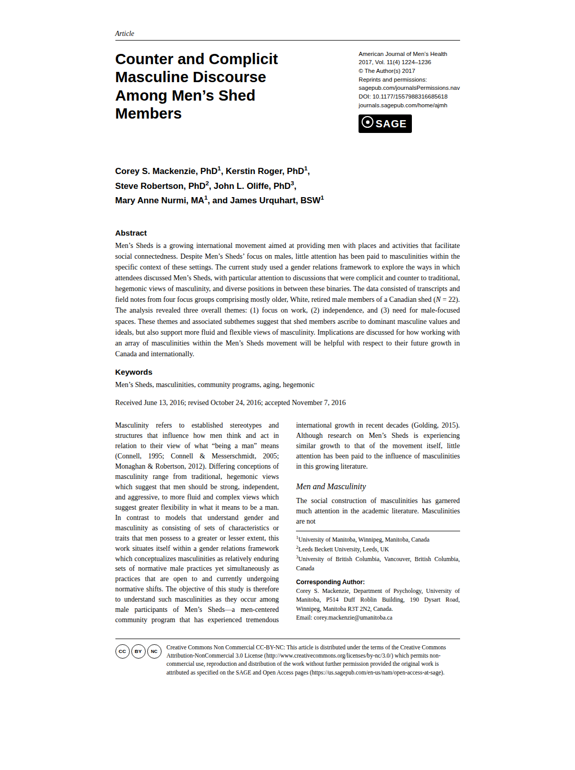Article
Counter and Complicit Masculine Discourse Among Men’s Shed Members
American Journal of Men’s Health
2017, Vol. 11(4) 1224–1236
© The Author(s) 2017
Reprints and permissions:
sagepub.com/journalsPermissions.nav
DOI: 10.1177/1557988316685618
journals.sagepub.com/home/ajmh
SAGE
Corey S. Mackenzie, PhD1, Kerstin Roger, PhD1,
Steve Robertson, PhD2, John L. Oliffe, PhD3,
Mary Anne Nurmi, MA1, and James Urquhart, BSW1
Abstract
Men’s Sheds is a growing international movement aimed at providing men with places and activities that facilitate social connectedness. Despite Men’s Sheds’ focus on males, little attention has been paid to masculinities within the specific context of these settings. The current study used a gender relations framework to explore the ways in which attendees discussed Men’s Sheds, with particular attention to discussions that were complicit and counter to traditional, hegemonic views of masculinity, and diverse positions in between these binaries. The data consisted of transcripts and field notes from four focus groups comprising mostly older, White, retired male members of a Canadian shed (N = 22). The analysis revealed three overall themes: (1) focus on work, (2) independence, and (3) need for male-focused spaces. These themes and associated subthemes suggest that shed members ascribe to dominant masculine values and ideals, but also support more fluid and flexible views of masculinity. Implications are discussed for how working with an array of masculinities within the Men’s Sheds movement will be helpful with respect to their future growth in Canada and internationally.
Keywords
Men’s Sheds, masculinities, community programs, aging, hegemonic
Received June 13, 2016; revised October 24, 2016; accepted November 7, 2016
Masculinity refers to established stereotypes and structures that influence how men think and act in relation to their view of what “being a man” means (Connell, 1995; Connell & Messerschmidt, 2005; Monaghan & Robertson, 2012). Differing conceptions of masculinity range from traditional, hegemonic views which suggest that men should be strong, independent, and aggressive, to more fluid and complex views which suggest greater flexibility in what it means to be a man. In contrast to models that understand gender and masculinity as consisting of sets of characteristics or traits that men possess to a greater or lesser extent, this work situates itself within a gender relations framework which conceptualizes masculinities as relatively enduring sets of normative male practices yet simultaneously as practices that are open to and currently undergoing normative shifts. The objective of this study is therefore to understand such masculinities as they occur among male participants of Men’s Sheds—a men-centered community program that has experienced tremendous international growth in recent decades (Golding, 2015). Although research on Men’s Sheds is experiencing similar growth to that of the movement itself, little attention has been paid to the influence of masculinities in this growing literature.
Men and Masculinity
The social construction of masculinities has garnered much attention in the academic literature. Masculinities are not
1University of Manitoba, Winnipeg, Manitoba, Canada
2Leeds Beckett University, Leeds, UK
3University of British Columbia, Vancouver, British Columbia, Canada
Corresponding Author:
Corey S. Mackenzie, Department of Psychology, University of Manitoba, P514 Duff Roblin Building, 190 Dysart Road, Winnipeg, Manitoba R3T 2N2, Canada.
Email: corey.mackenzie@umanitoba.ca
CC
BY
NC
Creative Commons Non Commercial CC-BY-NC: This article is distributed under the terms of the Creative Commons Attribution-NonCommercial 3.0 License (http://www.creativecommons.org/licenses/by-nc/3.0/) which permits non-commercial use, reproduction and distribution of the work without further permission provided the original work is attributed as specified on the SAGE and Open Access pages (https://us.sagepub.com/en-us/nam/open-access-at-sage).